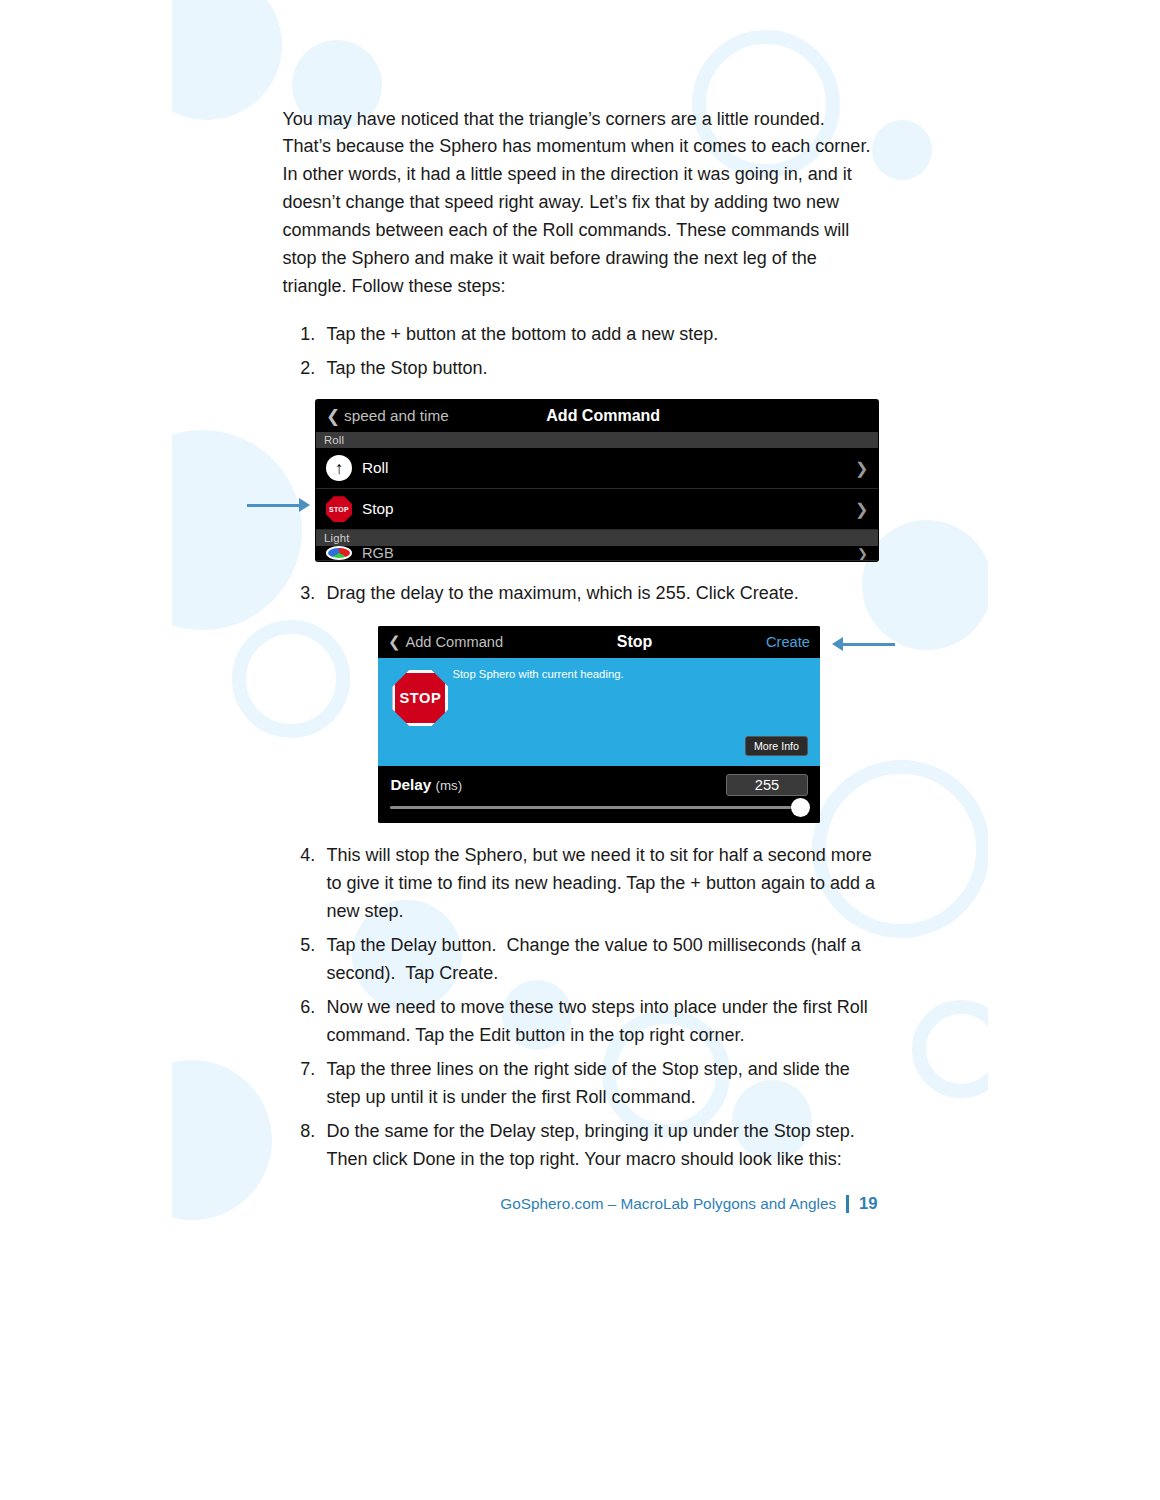You may have noticed that the triangle’s corners are a little rounded. That’s because the Sphero has momentum when it comes to each corner. In other words, it had a little speed in the direction it was going in, and it doesn’t change that speed right away. Let’s fix that by adding two new commands between each of the Roll commands. These commands will stop the Sphero and make it wait before drawing the next leg of the triangle. Follow these steps:
Tap the + button at the bottom to add a new step.
Tap the Stop button.
❮speed and time
Add Command
Roll
↑
Roll
❯
STOP
Stop
❯
Light
RGB
❯
Drag the delay to the maximum, which is 255. Click Create.
❮Add Command
Stop
Create
STOP
Stop Sphero with current heading.
More Info
Delay (ms)
255
This will stop the Sphero, but we need it to sit for half a second more to give it time to find its new heading. Tap the + button again to add a new step.
Tap the Delay button. Change the value to 500 milliseconds (half a second). Tap Create.
Now we need to move these two steps into place under the first Roll command. Tap the Edit button in the top right corner.
Tap the three lines on the right side of the Stop step, and slide the step up until it is under the first Roll command.
Do the same for the Delay step, bringing it up under the Stop step. Then click Done in the top right. Your macro should look like this:
GoSphero.com – MacroLab Polygons and Angles 19